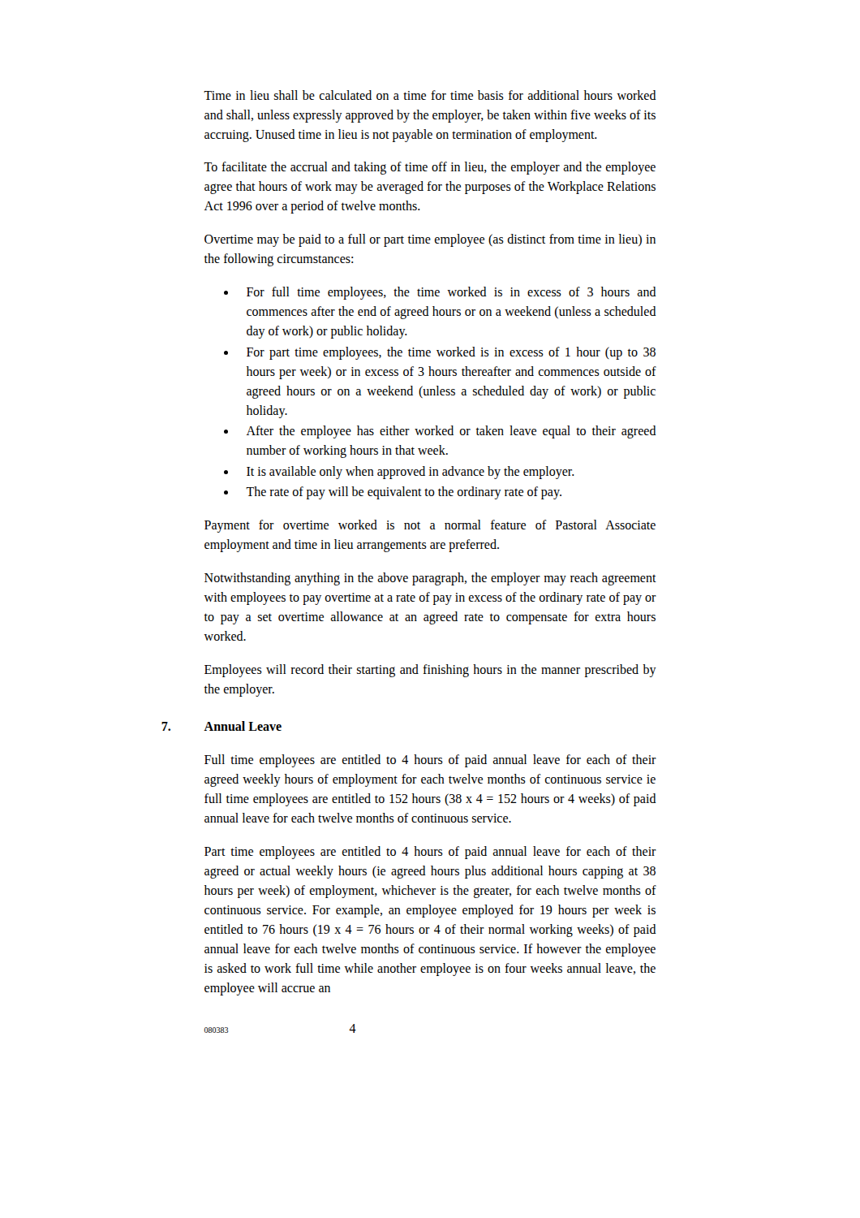Time in lieu shall be calculated on a time for time basis for additional hours worked and shall, unless expressly approved by the employer, be taken within five weeks of its accruing. Unused time in lieu is not payable on termination of employment.
To facilitate the accrual and taking of time off in lieu, the employer and the employee agree that hours of work may be averaged for the purposes of the Workplace Relations Act 1996 over a period of twelve months.
Overtime may be paid to a full or part time employee (as distinct from time in lieu) in the following circumstances:
For full time employees, the time worked is in excess of 3 hours and commences after the end of agreed hours or on a weekend (unless a scheduled day of work) or public holiday.
For part time employees, the time worked is in excess of 1 hour (up to 38 hours per week) or in excess of 3 hours thereafter and commences outside of agreed hours or on a weekend (unless a scheduled day of work) or public holiday.
After the employee has either worked or taken leave equal to their agreed number of working hours in that week.
It is available only when approved in advance by the employer.
The rate of pay will be equivalent to the ordinary rate of pay.
Payment for overtime worked is not a normal feature of Pastoral Associate employment and time in lieu arrangements are preferred.
Notwithstanding anything in the above paragraph, the employer may reach agreement with employees to pay overtime at a rate of pay in excess of the ordinary rate of pay or to pay a set overtime allowance at an agreed rate to compensate for extra hours worked.
Employees will record their starting and finishing hours in the manner prescribed by the employer.
7. Annual Leave
Full time employees are entitled to 4 hours of paid annual leave for each of their agreed weekly hours of employment for each twelve months of continuous service ie full time employees are entitled to 152 hours (38 x 4 = 152 hours or 4 weeks) of paid annual leave for each twelve months of continuous service.
Part time employees are entitled to 4 hours of paid annual leave for each of their agreed or actual weekly hours (ie agreed hours plus additional hours capping at 38 hours per week) of employment, whichever is the greater, for each twelve months of continuous service. For example, an employee employed for 19 hours per week is entitled to 76 hours (19 x 4 = 76 hours or 4 of their normal working weeks) of paid annual leave for each twelve months of continuous service. If however the employee is asked to work full time while another employee is on four weeks annual leave, the employee will accrue an
080383 4